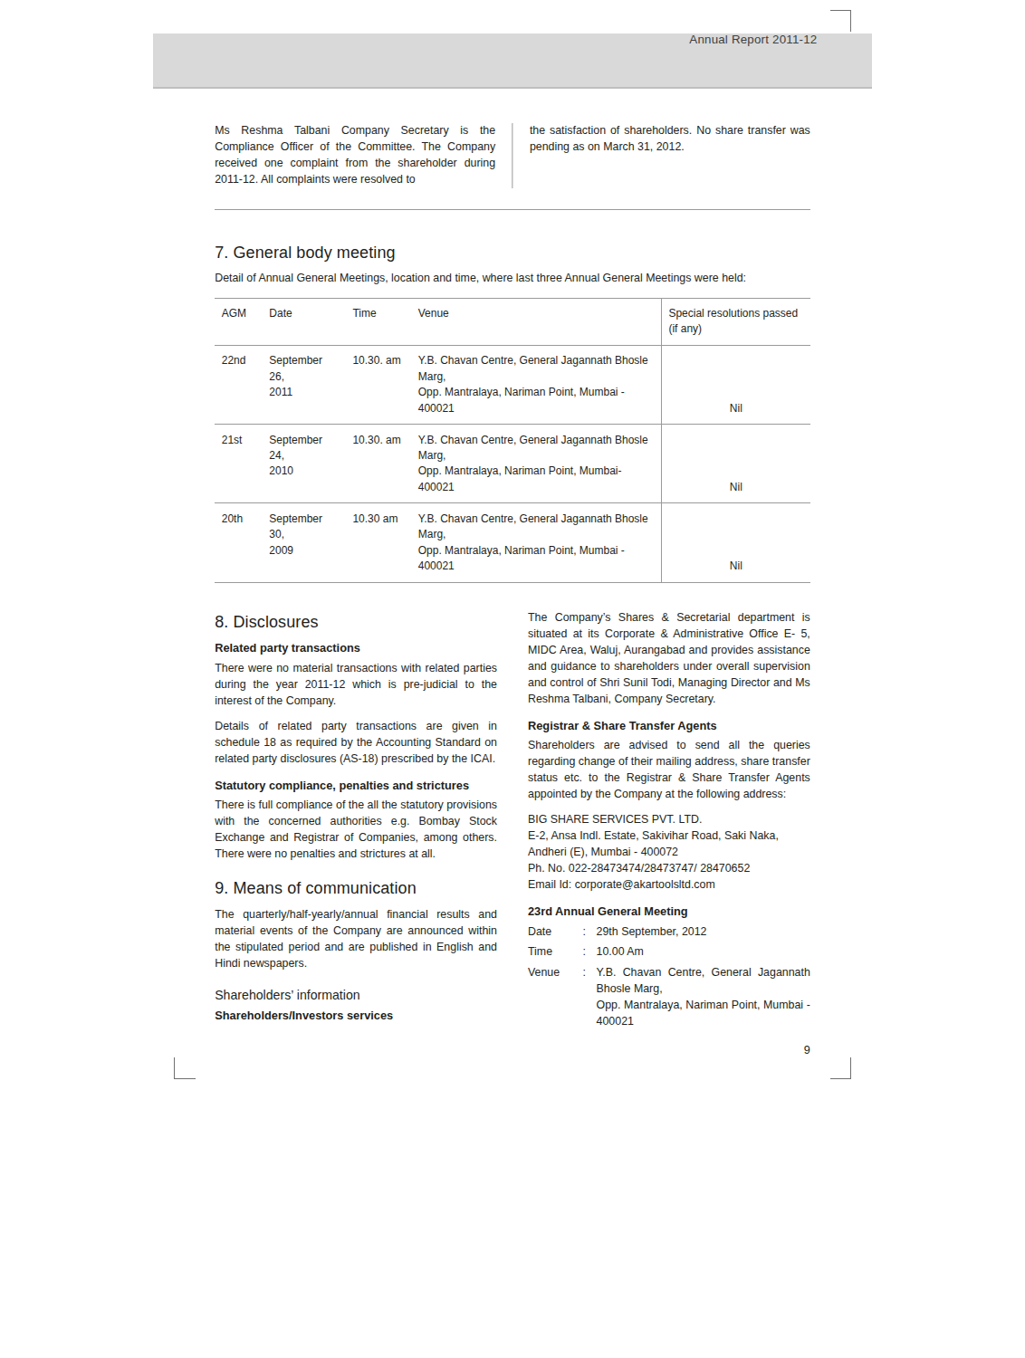Annual Report 2011-12
Ms Reshma Talbani Company Secretary is the Compliance Officer of the Committee. The Company received one complaint from the shareholder during 2011-12. All complaints were resolved to
the satisfaction of shareholders. No share transfer was pending as on March 31, 2012.
7. General body meeting
Detail of Annual General Meetings, location and time, where last three Annual General Meetings were held:
| AGM | Date | Time | Venue | Special resolutions passed (if any) |
| --- | --- | --- | --- | --- |
| 22nd | September 26, 2011 | 10.30. am | Y.B. Chavan Centre, General Jagannath Bhosle Marg, Opp. Mantralaya, Nariman Point, Mumbai - 400021 | Nil |
| 21st | September 24, 2010 | 10.30. am | Y.B. Chavan Centre, General Jagannath Bhosle Marg, Opp. Mantralaya, Nariman Point, Mumbai- 400021 | Nil |
| 20th | September 30, 2009 | 10.30 am | Y.B. Chavan Centre, General Jagannath Bhosle Marg, Opp. Mantralaya, Nariman Point, Mumbai - 400021 | Nil |
8. Disclosures
Related party transactions
There were no material transactions with related parties during the year 2011-12 which is pre-judicial to the interest of the Company.
Details of related party transactions are given in schedule 18 as required by the Accounting Standard on related party disclosures (AS-18) prescribed by the ICAI.
Statutory compliance, penalties and strictures
There is full compliance of the all the statutory provisions with the concerned authorities e.g. Bombay Stock Exchange and Registrar of Companies, among others. There were no penalties and strictures at all.
9. Means of communication
The quarterly/half-yearly/annual financial results and material events of the Company are announced within the stipulated period and are published in English and Hindi newspapers.
Shareholders’ information
Shareholders/Investors services
The Company’s Shares & Secretarial department is situated at its Corporate & Administrative Office E- 5, MIDC Area, Waluj, Aurangabad and provides assistance and guidance to shareholders under overall supervision and control of Shri Sunil Todi, Managing Director and Ms Reshma Talbani, Company Secretary.
Registrar & Share Transfer Agents
Shareholders are advised to send all the queries regarding change of their mailing address, share transfer status etc. to the Registrar & Share Transfer Agents appointed by the Company at the following address:
BIG SHARE SERVICES PVT. LTD.
E-2, Ansa Indl. Estate, Sakivihar Road, Saki Naka,
Andheri (E), Mumbai - 400072
Ph. No. 022-28473474/28473747/ 28470652
Email Id: corporate@akartoolsltd.com
23rd Annual General Meeting
Date: 29th September, 2012
Time: 10.00 Am
Venue: Y.B. Chavan Centre, General Jagannath Bhosle Marg,Opp. Mantralaya, Nariman Point, Mumbai - 400021
9